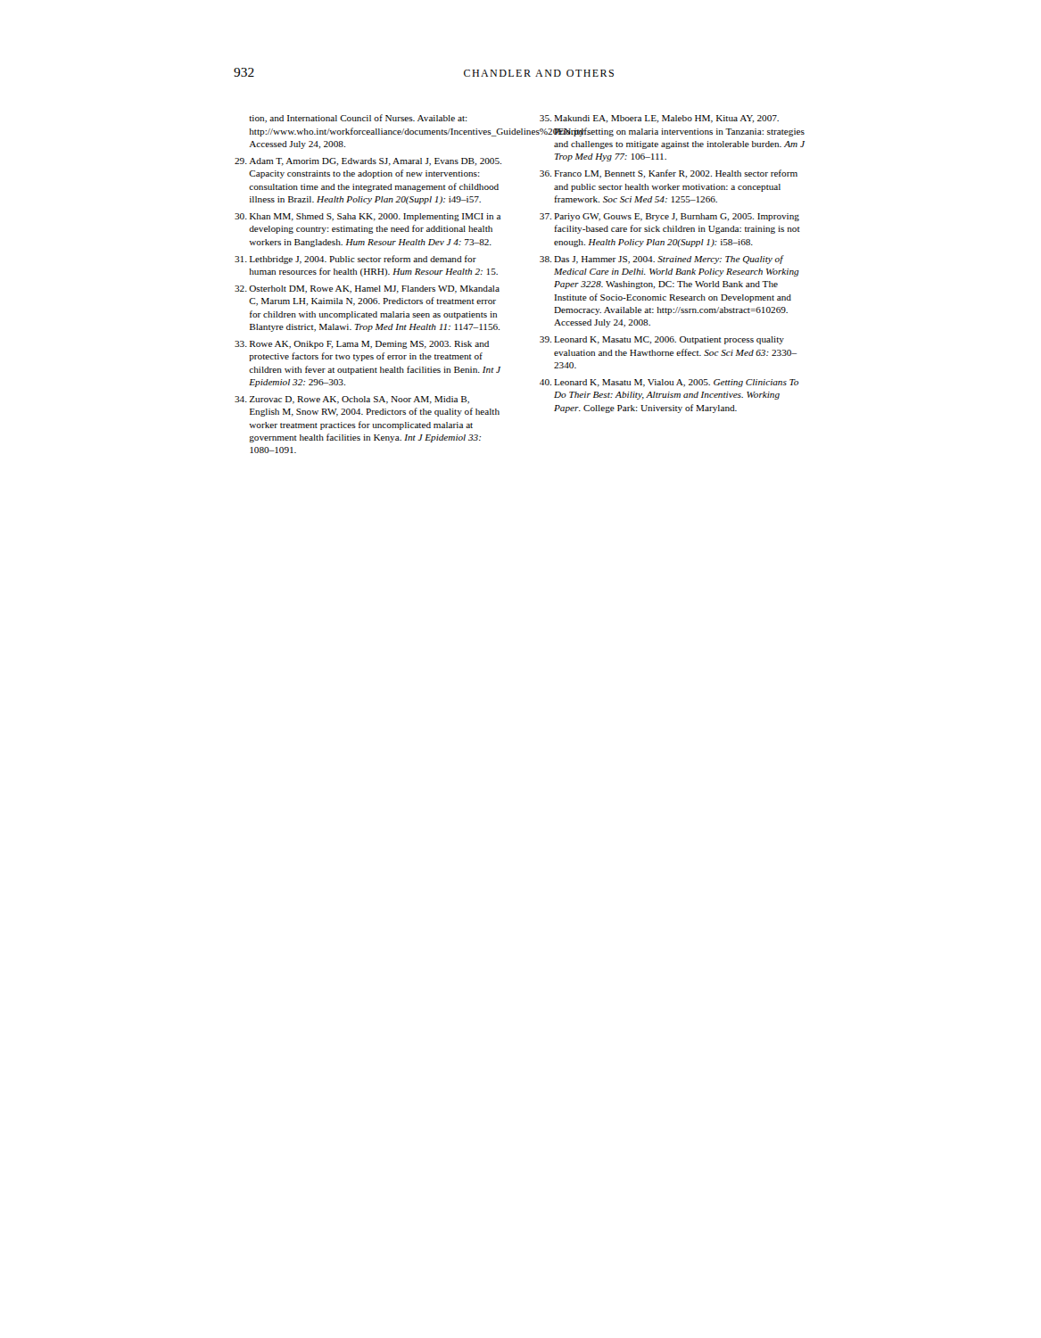932
Chandler and Others
tion, and International Council of Nurses. Available at: http://www.who.int/workforcealliance/documents/Incentives_Guidelines%20EN.pdf. Accessed July 24, 2008.
29. Adam T, Amorim DG, Edwards SJ, Amaral J, Evans DB, 2005. Capacity constraints to the adoption of new interventions: consultation time and the integrated management of childhood illness in Brazil. Health Policy Plan 20(Suppl 1): i49–i57.
30. Khan MM, Shmed S, Saha KK, 2000. Implementing IMCI in a developing country: estimating the need for additional health workers in Bangladesh. Hum Resour Health Dev J 4: 73–82.
31. Lethbridge J, 2004. Public sector reform and demand for human resources for health (HRH). Hum Resour Health 2: 15.
32. Osterholt DM, Rowe AK, Hamel MJ, Flanders WD, Mkandala C, Marum LH, Kaimila N, 2006. Predictors of treatment error for children with uncomplicated malaria seen as outpatients in Blantyre district, Malawi. Trop Med Int Health 11: 1147–1156.
33. Rowe AK, Onikpo F, Lama M, Deming MS, 2003. Risk and protective factors for two types of error in the treatment of children with fever at outpatient health facilities in Benin. Int J Epidemiol 32: 296–303.
34. Zurovac D, Rowe AK, Ochola SA, Noor AM, Midia B, English M, Snow RW, 2004. Predictors of the quality of health worker treatment practices for uncomplicated malaria at government health facilities in Kenya. Int J Epidemiol 33: 1080–1091.
35. Makundi EA, Mboera LE, Malebo HM, Kitua AY, 2007. Priority setting on malaria interventions in Tanzania: strategies and challenges to mitigate against the intolerable burden. Am J Trop Med Hyg 77: 106–111.
36. Franco LM, Bennett S, Kanfer R, 2002. Health sector reform and public sector health worker motivation: a conceptual framework. Soc Sci Med 54: 1255–1266.
37. Pariyo GW, Gouws E, Bryce J, Burnham G, 2005. Improving facility-based care for sick children in Uganda: training is not enough. Health Policy Plan 20(Suppl 1): i58–i68.
38. Das J, Hammer JS, 2004. Strained Mercy: The Quality of Medical Care in Delhi. World Bank Policy Research Working Paper 3228. Washington, DC: The World Bank and The Institute of Socio-Economic Research on Development and Democracy. Available at: http://ssrn.com/abstract=610269. Accessed July 24, 2008.
39. Leonard K, Masatu MC, 2006. Outpatient process quality evaluation and the Hawthorne effect. Soc Sci Med 63: 2330–2340.
40. Leonard K, Masatu M, Vialou A, 2005. Getting Clinicians To Do Their Best: Ability, Altruism and Incentives. Working Paper. College Park: University of Maryland.